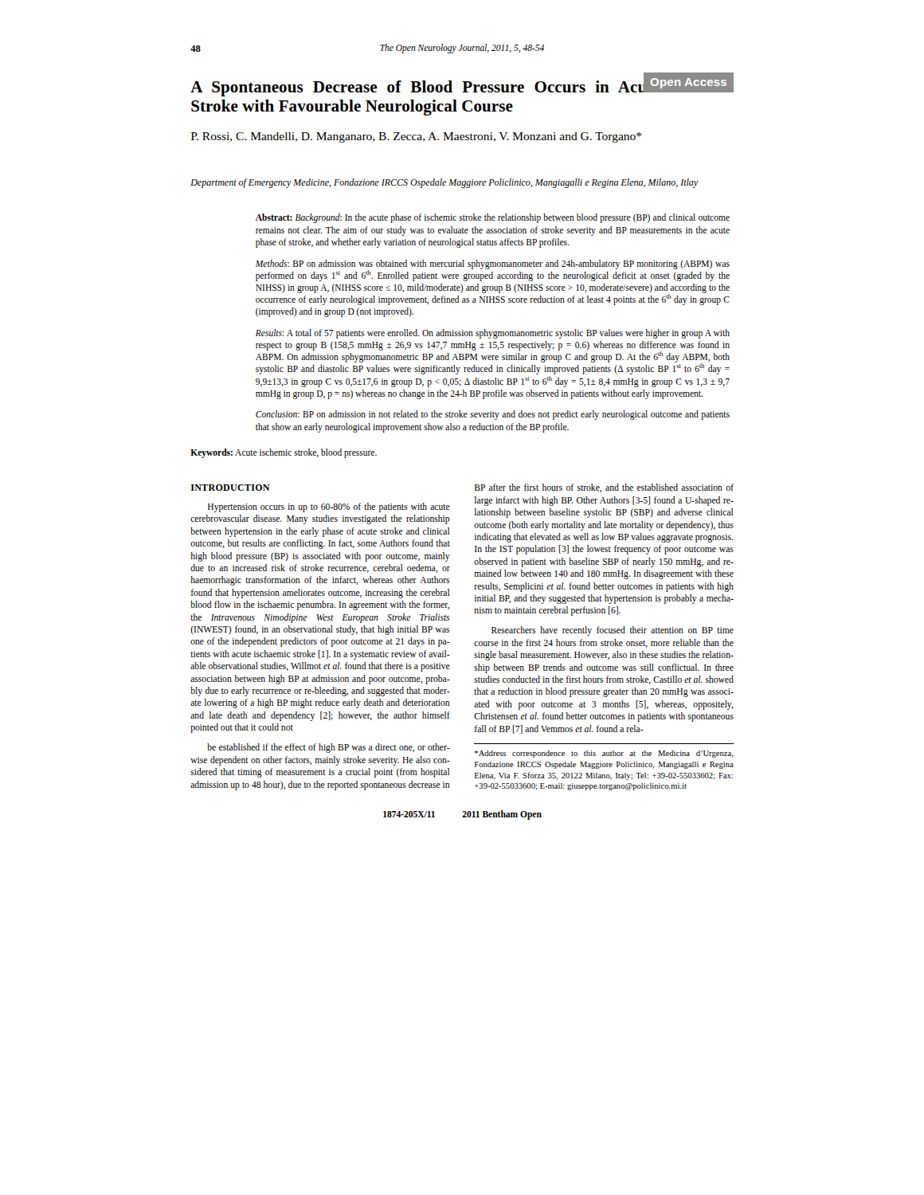48
The Open Neurology Journal, 2011, 5, 48-54
Open Access
A Spontaneous Decrease of Blood Pressure Occurs in Acute Ischemic Stroke with Favourable Neurological Course
P. Rossi, C. Mandelli, D. Manganaro, B. Zecca, A. Maestroni, V. Monzani and G. Torgano*
Department of Emergency Medicine, Fondazione IRCCS Ospedale Maggiore Policlinico, Mangiagalli e Regina Elena, Milano, Itlay
Abstract: Background: In the acute phase of ischemic stroke the relationship between blood pressure (BP) and clinical outcome remains not clear. The aim of our study was to evaluate the association of stroke severity and BP measurements in the acute phase of stroke, and whether early variation of neurological status affects BP profiles.
Methods: BP on admission was obtained with mercurial sphygmomanometer and 24h-ambulatory BP monitoring (ABPM) was performed on days 1st and 6th. Enrolled patient were grouped according to the neurological deficit at onset (graded by the NIHSS) in group A, (NIHSS score ≤ 10, mild/moderate) and group B (NIHSS score > 10, moderate/severe) and according to the occurrence of early neurological improvement, defined as a NIHSS score reduction of at least 4 points at the 6th day in group C (improved) and in group D (not improved).
Results: A total of 57 patients were enrolled. On admission sphygmomanometric systolic BP values were higher in group A with respect to group B (158,5 mmHg ± 26,9 vs 147,7 mmHg ± 15,5 respectively; p = 0.6) whereas no difference was found in ABPM. On admission sphygmomanometric BP and ABPM were similar in group C and group D. At the 6th day ABPM, both systolic BP and diastolic BP values were significantly reduced in clinically improved patients (Δ systolic BP 1st to 6th day = 9,9±13,3 in group C vs 0,5±17,6 in group D, p < 0,05; Δ diastolic BP 1st to 6th day = 5,1± 8,4 mmHg in group C vs 1,3 ± 9,7 mmHg in group D, p = ns) whereas no change in the 24-h BP profile was observed in patients without early improvement.
Conclusion: BP on admission in not related to the stroke severity and does not predict early neurological outcome and patients that show an early neurological improvement show also a reduction of the BP profile.
Keywords: Acute ischemic stroke, blood pressure.
INTRODUCTION
Hypertension occurs in up to 60-80% of the patients with acute cerebrovascular disease. Many studies investigated the relationship between hypertension in the early phase of acute stroke and clinical outcome, but results are conflicting. In fact, some Authors found that high blood pressure (BP) is associated with poor outcome, mainly due to an increased risk of stroke recurrence, cerebral oedema, or haemorrhagic transformation of the infarct, whereas other Authors found that hypertension ameliorates outcome, increasing the cerebral blood flow in the ischaemic penumbra. In agreement with the former, the Intravenous Nimodipine West European Stroke Trialists (INWEST) found, in an observational study, that high initial BP was one of the independent predictors of poor outcome at 21 days in patients with acute ischaemic stroke [1]. In a systematic review of available observational studies, Willmot et al. found that there is a positive association between high BP at admission and poor outcome, probably due to early recurrence or re-bleeding, and suggested that moderate lowering of a high BP might reduce early death and deterioration and late death and dependency [2]; however, the author himself pointed out that it could not
be established if the effect of high BP was a direct one, or otherwise dependent on other factors, mainly stroke severity. He also considered that timing of measurement is a crucial point (from hospital admission up to 48 hour), due to the reported spontaneous decrease in BP after the first hours of stroke, and the established association of large infarct with high BP. Other Authors [3-5] found a U-shaped relationship between baseline systolic BP (SBP) and adverse clinical outcome (both early mortality and late mortality or dependency), thus indicating that elevated as well as low BP values aggravate prognosis. In the IST population [3] the lowest frequency of poor outcome was observed in patient with baseline SBP of nearly 150 mmHg, and remained low between 140 and 180 mmHg. In disagreement with these results, Semplicini et al. found better outcomes in patients with high initial BP, and they suggested that hypertension is probably a mechanism to maintain cerebral perfusion [6].
Researchers have recently focused their attention on BP time course in the first 24 hours from stroke onset, more reliable than the single basal measurement. However, also in these studies the relationship between BP trends and outcome was still conflictual. In three studies conducted in the first hours from stroke, Castillo et al. showed that a reduction in blood pressure greater than 20 mmHg was associated with poor outcome at 3 months [5], whereas, oppositely, Christensen et al. found better outcomes in patients with spontaneous fall of BP [7] and Vemmos et al. found a rela-
*Address correspondence to this author at the Medicina d’Urgenza, Fondazione IRCCS Ospedale Maggiore Policlinico, Mangiagalli e Regina Elena, Via F. Sforza 35, 20122 Milano, Italy; Tel: +39-02-55033602; Fax: +39-02-55033600; E-mail: giuseppe.torgano@policlinico.mi.it
1874-205X/112011 Bentham Open